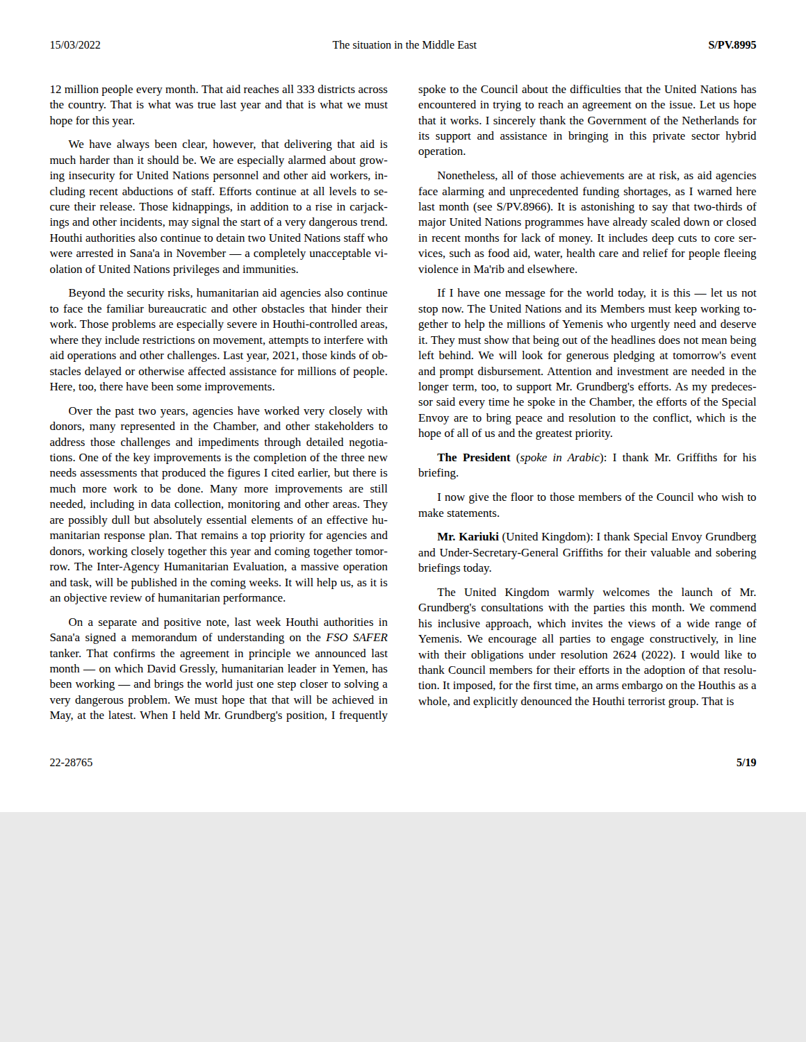15/03/2022 The situation in the Middle East S/PV.8995
12 million people every month. That aid reaches all 333 districts across the country. That is what was true last year and that is what we must hope for this year.
We have always been clear, however, that delivering that aid is much harder than it should be. We are especially alarmed about growing insecurity for United Nations personnel and other aid workers, including recent abductions of staff. Efforts continue at all levels to secure their release. Those kidnappings, in addition to a rise in carjackings and other incidents, may signal the start of a very dangerous trend. Houthi authorities also continue to detain two United Nations staff who were arrested in Sana'a in November — a completely unacceptable violation of United Nations privileges and immunities.
Beyond the security risks, humanitarian aid agencies also continue to face the familiar bureaucratic and other obstacles that hinder their work. Those problems are especially severe in Houthi-controlled areas, where they include restrictions on movement, attempts to interfere with aid operations and other challenges. Last year, 2021, those kinds of obstacles delayed or otherwise affected assistance for millions of people. Here, too, there have been some improvements.
Over the past two years, agencies have worked very closely with donors, many represented in the Chamber, and other stakeholders to address those challenges and impediments through detailed negotiations. One of the key improvements is the completion of the three new needs assessments that produced the figures I cited earlier, but there is much more work to be done. Many more improvements are still needed, including in data collection, monitoring and other areas. They are possibly dull but absolutely essential elements of an effective humanitarian response plan. That remains a top priority for agencies and donors, working closely together this year and coming together tomorrow. The Inter-Agency Humanitarian Evaluation, a massive operation and task, will be published in the coming weeks. It will help us, as it is an objective review of humanitarian performance.
On a separate and positive note, last week Houthi authorities in Sana'a signed a memorandum of understanding on the FSO SAFER tanker. That confirms the agreement in principle we announced last month — on which David Gressly, humanitarian leader in Yemen, has been working — and brings the world just one step closer to solving a very dangerous problem. We must hope that that will be achieved in May, at the latest. When I held Mr. Grundberg's position, I frequently spoke to the Council about the difficulties that the United Nations has encountered in trying to reach an agreement on the issue. Let us hope that it works. I sincerely thank the Government of the Netherlands for its support and assistance in bringing in this private sector hybrid operation.
Nonetheless, all of those achievements are at risk, as aid agencies face alarming and unprecedented funding shortages, as I warned here last month (see S/PV.8966). It is astonishing to say that two-thirds of major United Nations programmes have already scaled down or closed in recent months for lack of money. It includes deep cuts to core services, such as food aid, water, health care and relief for people fleeing violence in Ma'rib and elsewhere.
If I have one message for the world today, it is this — let us not stop now. The United Nations and its Members must keep working together to help the millions of Yemenis who urgently need and deserve it. They must show that being out of the headlines does not mean being left behind. We will look for generous pledging at tomorrow's event and prompt disbursement. Attention and investment are needed in the longer term, too, to support Mr. Grundberg's efforts. As my predecessor said every time he spoke in the Chamber, the efforts of the Special Envoy are to bring peace and resolution to the conflict, which is the hope of all of us and the greatest priority.
The President (spoke in Arabic): I thank Mr. Griffiths for his briefing.
I now give the floor to those members of the Council who wish to make statements.
Mr. Kariuki (United Kingdom): I thank Special Envoy Grundberg and Under-Secretary-General Griffiths for their valuable and sobering briefings today.
The United Kingdom warmly welcomes the launch of Mr. Grundberg's consultations with the parties this month. We commend his inclusive approach, which invites the views of a wide range of Yemenis. We encourage all parties to engage constructively, in line with their obligations under resolution 2624 (2022). I would like to thank Council members for their efforts in the adoption of that resolution. It imposed, for the first time, an arms embargo on the Houthis as a whole, and explicitly denounced the Houthi terrorist group. That is
22-28765 5/19